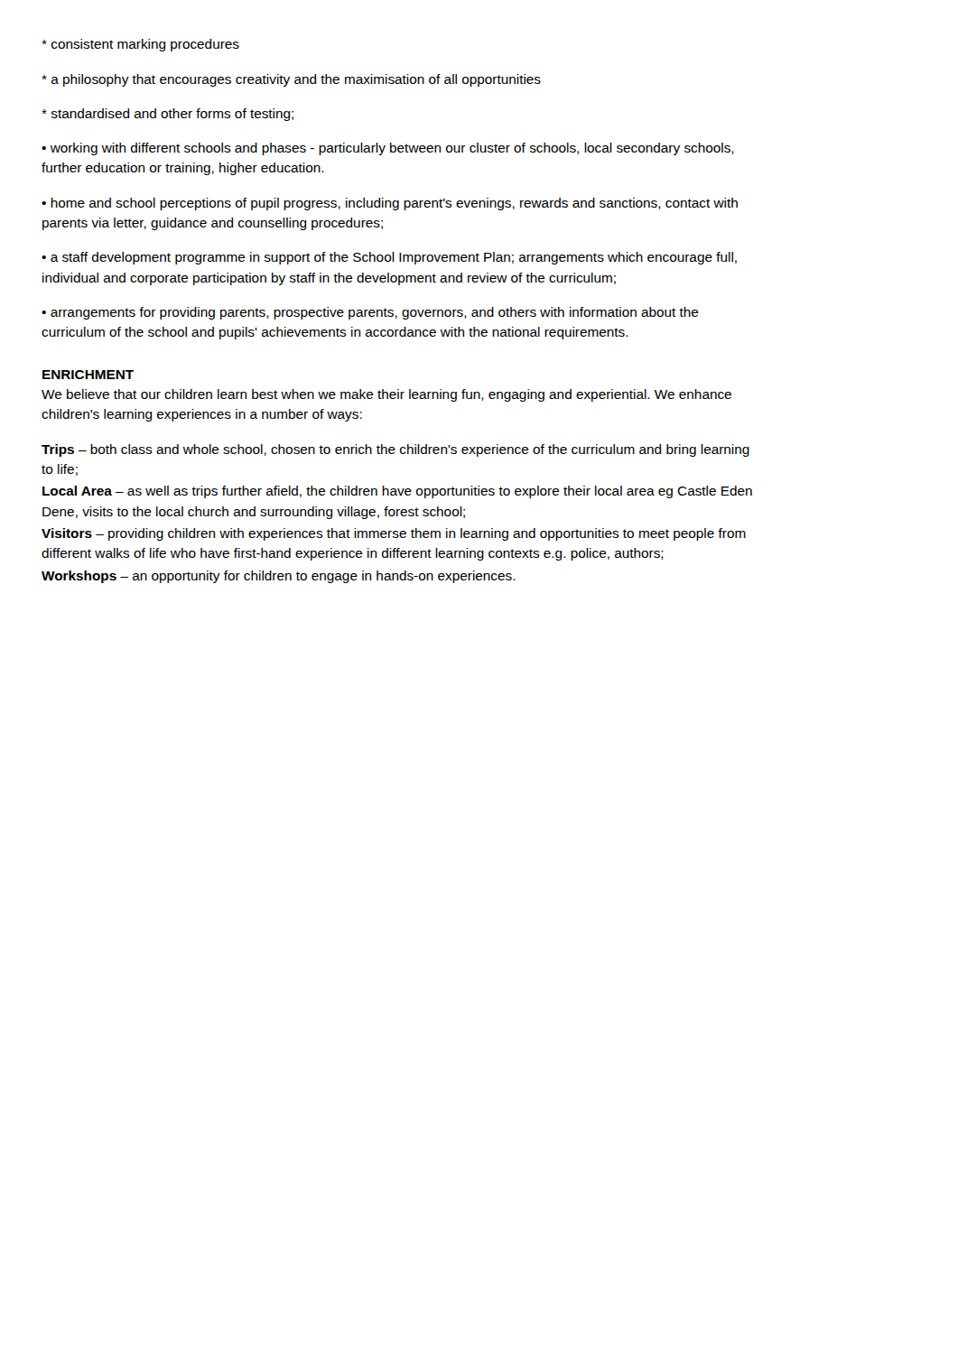* consistent marking procedures
* a philosophy that encourages creativity and the maximisation of all opportunities
* standardised and other forms of testing;
• working with different schools and phases - particularly between our cluster of schools, local secondary schools, further education or training, higher education.
• home and school perceptions of pupil progress, including parent's evenings, rewards and sanctions, contact with parents via letter, guidance and counselling procedures;
• a staff development programme in support of the School Improvement Plan; arrangements which encourage full, individual and corporate participation by staff in the development and review of the curriculum;
• arrangements for providing parents, prospective parents, governors, and others with information about the curriculum of the school and pupils' achievements in accordance with the national requirements.
Enrichment
We believe that our children learn best when we make their learning fun, engaging and experiential. We enhance children's learning experiences in a number of ways:
Trips – both class and whole school, chosen to enrich the children's experience of the curriculum and bring learning to life;
Local Area – as well as trips further afield, the children have opportunities to explore their local area eg Castle Eden Dene, visits to the local church and surrounding village, forest school;
Visitors – providing children with experiences that immerse them in learning and opportunities to meet people from different walks of life who have first-hand experience in different learning contexts e.g. police, authors;
Workshops – an opportunity for children to engage in hands-on experiences.